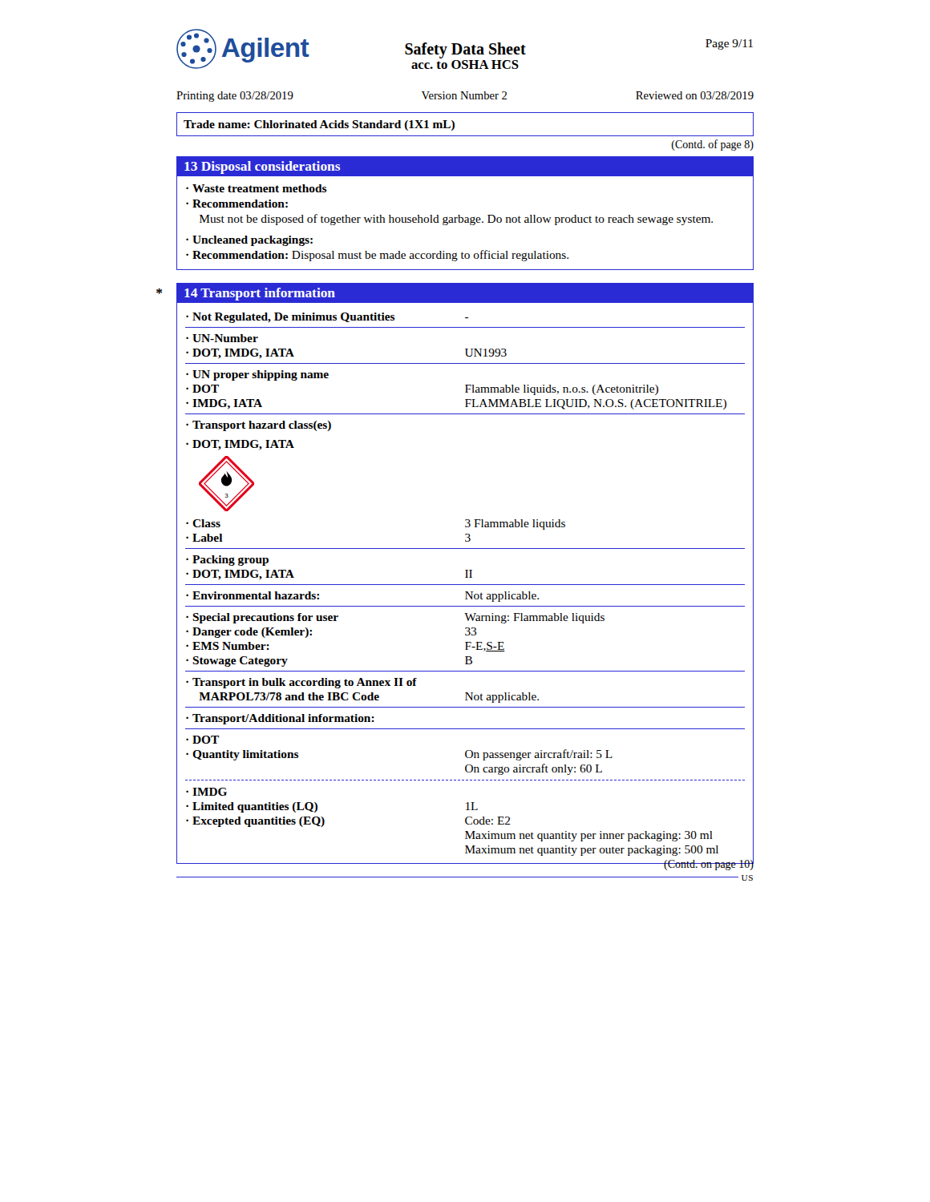Agilent
Safety Data Sheet
acc. to OSHA HCS
Page 9/11
Printing date 03/28/2019
Version Number 2
Reviewed on 03/28/2019
Trade name: Chlorinated Acids Standard (1X1 mL)
(Contd. of page 8)
13 Disposal considerations
Waste treatment methods
Recommendation:
Must not be disposed of together with household garbage. Do not allow product to reach sewage system.
Uncleaned packagings:
Recommendation: Disposal must be made according to official regulations.
*
14 Transport information
Not Regulated, De minimus Quantities
-
UN-Number
DOT, IMDG, IATA
UN1993
UN proper shipping name
DOT
Flammable liquids, n.o.s. (Acetonitrile)
IMDG, IATA
FLAMMABLE LIQUID, N.O.S. (ACETONITRILE)
Transport hazard class(es)
DOT, IMDG, IATA
3
Class
3 Flammable liquids
Label
3
Packing group
DOT, IMDG, IATA
II
Environmental hazards:
Not applicable.
Special precautions for user
Warning: Flammable liquids
Danger code (Kemler):
33
EMS Number:
F-E,S-E
Stowage Category
B
Transport in bulk according to Annex II of
MARPOL73/78 and the IBC Code
Not applicable.
Transport/Additional information:
DOT
Quantity limitations
On passenger aircraft/rail: 5 L
On cargo aircraft only: 60 L
IMDG
Limited quantities (LQ)
1L
Excepted quantities (EQ)
Code: E2
Maximum net quantity per inner packaging: 30 ml
Maximum net quantity per outer packaging: 500 ml
(Contd. on page 10)
US